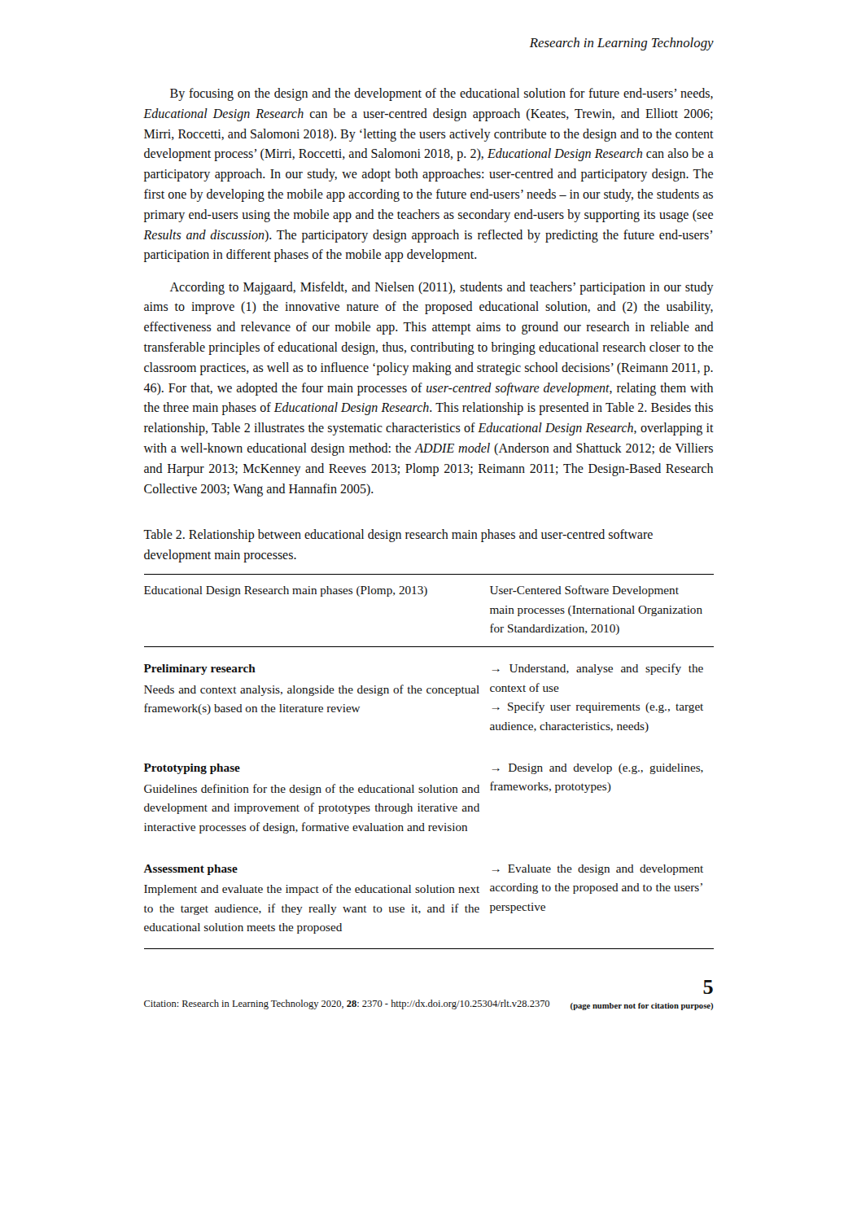Research in Learning Technology
By focusing on the design and the development of the educational solution for future end-users’ needs, Educational Design Research can be a user-centred design approach (Keates, Trewin, and Elliott 2006; Mirri, Roccetti, and Salomoni 2018). By ‘letting the users actively contribute to the design and to the content development process’ (Mirri, Roccetti, and Salomoni 2018, p. 2), Educational Design Research can also be a participatory approach. In our study, we adopt both approaches: user-centred and participatory design. The first one by developing the mobile app according to the future end-users’ needs – in our study, the students as primary end-users using the mobile app and the teachers as secondary end-users by supporting its usage (see Results and discussion). The participatory design approach is reflected by predicting the future end-users’ participation in different phases of the mobile app development.
According to Majgaard, Misfeldt, and Nielsen (2011), students and teachers’ participation in our study aims to improve (1) the innovative nature of the proposed educational solution, and (2) the usability, effectiveness and relevance of our mobile app. This attempt aims to ground our research in reliable and transferable principles of educational design, thus, contributing to bringing educational research closer to the classroom practices, as well as to influence ‘policy making and strategic school decisions’ (Reimann 2011, p. 46). For that, we adopted the four main processes of user-centred software development, relating them with the three main phases of Educational Design Research. This relationship is presented in Table 2. Besides this relationship, Table 2 illustrates the systematic characteristics of Educational Design Research, overlapping it with a well-known educational design method: the ADDIE model (Anderson and Shattuck 2012; de Villiers and Harpur 2013; McKenney and Reeves 2013; Plomp 2013; Reimann 2011; The Design-Based Research Collective 2003; Wang and Hannafin 2005).
Table 2. Relationship between educational design research main phases and user-centred software development main processes.
| Educational Design Research main phases (Plomp, 2013) | User-Centered Software Development main processes (International Organization for Standardization, 2010) |
| --- | --- |
| Preliminary research Needs and context analysis, alongside the design of the conceptual framework(s) based on the literature review | → Understand, analyse and specify the context of use → Specify user requirements (e.g., target audience, characteristics, needs) |
| Prototyping phase Guidelines definition for the design of the educational solution and development and improvement of prototypes through iterative and interactive processes of design, formative evaluation and revision | → Design and develop (e.g., guidelines, frameworks, prototypes) |
| Assessment phase Implement and evaluate the impact of the educational solution next to the target audience, if they really want to use it, and if the educational solution meets the proposed | → Evaluate the design and development according to the proposed and to the users’ perspective |
Citation: Research in Learning Technology 2020, 28: 2370 - http://dx.doi.org/10.25304/rlt.v28.2370
5 (page number not for citation purpose)